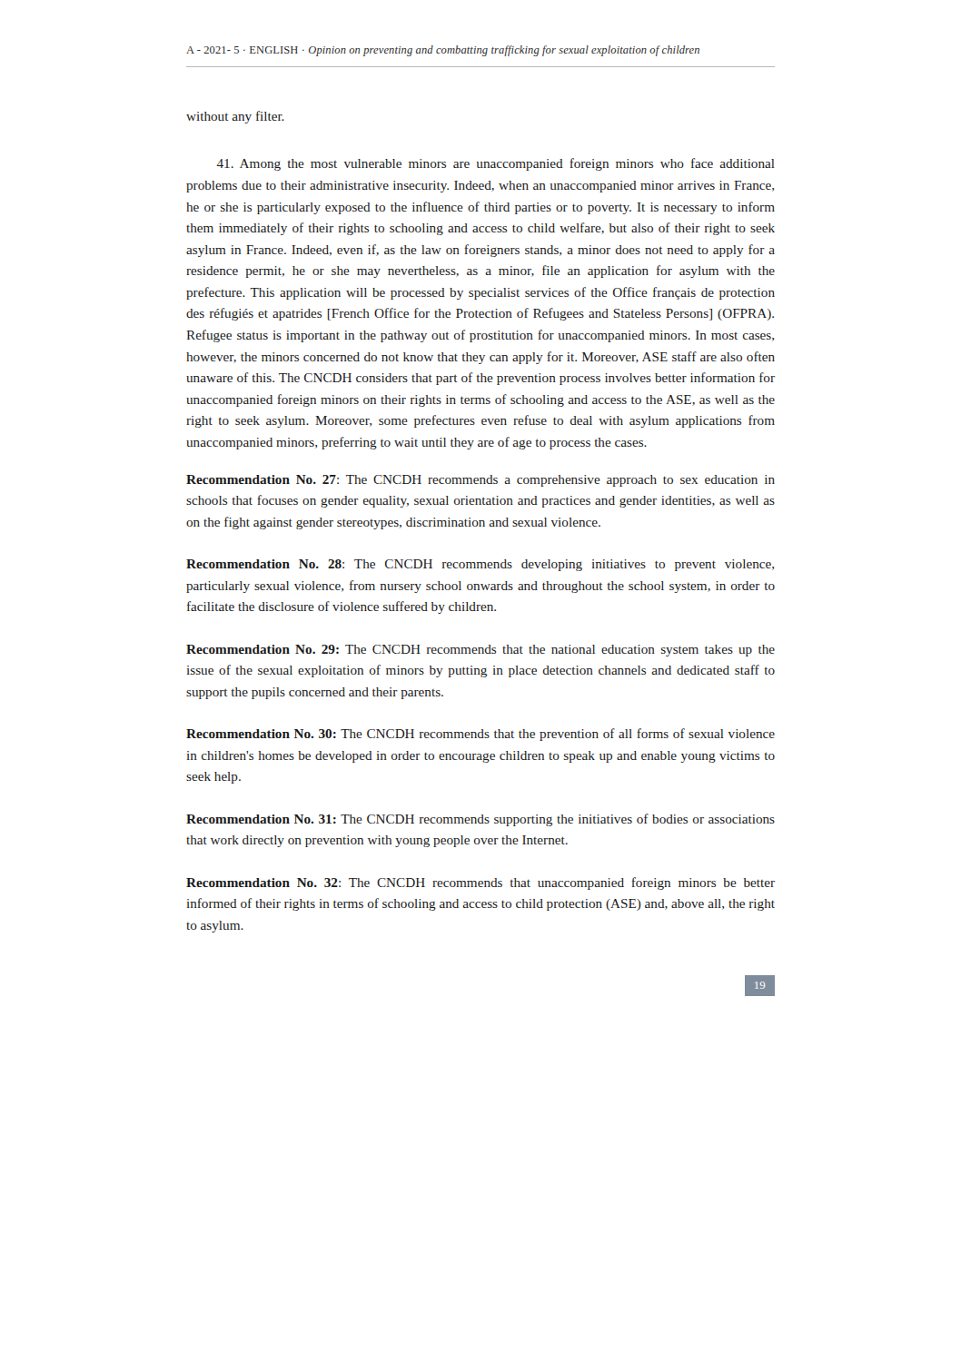A - 2021- 5 · ENGLISH · Opinion on preventing and combatting trafficking for sexual exploitation of children
without any filter.
41. Among the most vulnerable minors are unaccompanied foreign minors who face additional problems due to their administrative insecurity. Indeed, when an unaccompanied minor arrives in France, he or she is particularly exposed to the influence of third parties or to poverty. It is necessary to inform them immediately of their rights to schooling and access to child welfare, but also of their right to seek asylum in France. Indeed, even if, as the law on foreigners stands, a minor does not need to apply for a residence permit, he or she may nevertheless, as a minor, file an application for asylum with the prefecture. This application will be processed by specialist services of the Office français de protection des réfugiés et apatrides [French Office for the Protection of Refugees and Stateless Persons] (OFPRA). Refugee status is important in the pathway out of prostitution for unaccompanied minors. In most cases, however, the minors concerned do not know that they can apply for it. Moreover, ASE staff are also often unaware of this. The CNCDH considers that part of the prevention process involves better information for unaccompanied foreign minors on their rights in terms of schooling and access to the ASE, as well as the right to seek asylum. Moreover, some prefectures even refuse to deal with asylum applications from unaccompanied minors, preferring to wait until they are of age to process the cases.
Recommendation No. 27: The CNCDH recommends a comprehensive approach to sex education in schools that focuses on gender equality, sexual orientation and practices and gender identities, as well as on the fight against gender stereotypes, discrimination and sexual violence.
Recommendation No. 28: The CNCDH recommends developing initiatives to prevent violence, particularly sexual violence, from nursery school onwards and throughout the school system, in order to facilitate the disclosure of violence suffered by children.
Recommendation No. 29: The CNCDH recommends that the national education system takes up the issue of the sexual exploitation of minors by putting in place detection channels and dedicated staff to support the pupils concerned and their parents.
Recommendation No. 30: The CNCDH recommends that the prevention of all forms of sexual violence in children's homes be developed in order to encourage children to speak up and enable young victims to seek help.
Recommendation No. 31: The CNCDH recommends supporting the initiatives of bodies or associations that work directly on prevention with young people over the Internet.
Recommendation No. 32: The CNCDH recommends that unaccompanied foreign minors be better informed of their rights in terms of schooling and access to child protection (ASE) and, above all, the right to asylum.
19